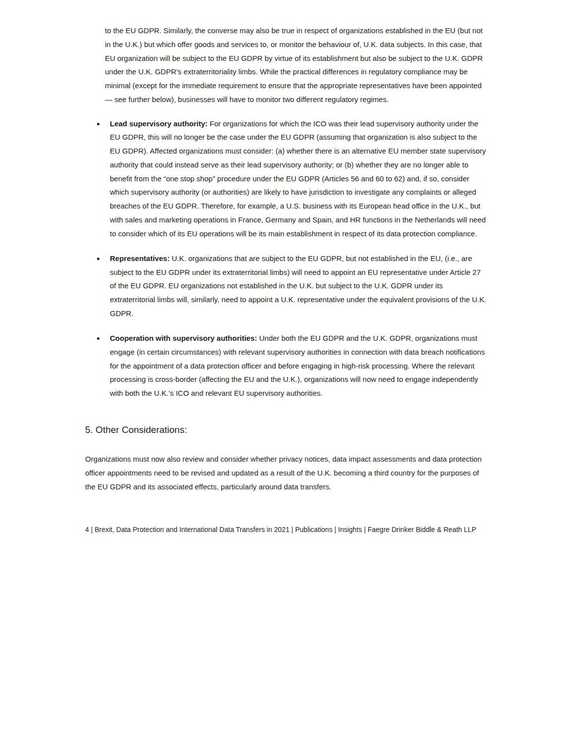to the EU GDPR. Similarly, the converse may also be true in respect of organizations established in the EU (but not in the U.K.) but which offer goods and services to, or monitor the behaviour of, U.K. data subjects. In this case, that EU organization will be subject to the EU GDPR by virtue of its establishment but also be subject to the U.K. GDPR under the U.K. GDPR’s extraterritoriality limbs. While the practical differences in regulatory compliance may be minimal (except for the immediate requirement to ensure that the appropriate representatives have been appointed — see further below), businesses will have to monitor two different regulatory regimes.
Lead supervisory authority: For organizations for which the ICO was their lead supervisory authority under the EU GDPR, this will no longer be the case under the EU GDPR (assuming that organization is also subject to the EU GDPR). Affected organizations must consider: (a) whether there is an alternative EU member state supervisory authority that could instead serve as their lead supervisory authority; or (b) whether they are no longer able to benefit from the “one stop shop” procedure under the EU GDPR (Articles 56 and 60 to 62) and, if so, consider which supervisory authority (or authorities) are likely to have jurisdiction to investigate any complaints or alleged breaches of the EU GDPR. Therefore, for example, a U.S. business with its European head office in the U.K., but with sales and marketing operations in France, Germany and Spain, and HR functions in the Netherlands will need to consider which of its EU operations will be its main establishment in respect of its data protection compliance.
Representatives: U.K. organizations that are subject to the EU GDPR, but not established in the EU, (i.e., are subject to the EU GDPR under its extraterritorial limbs) will need to appoint an EU representative under Article 27 of the EU GDPR. EU organizations not established in the U.K. but subject to the U.K. GDPR under its extraterritorial limbs will, similarly, need to appoint a U.K. representative under the equivalent provisions of the U.K. GDPR.
Cooperation with supervisory authorities: Under both the EU GDPR and the U.K. GDPR, organizations must engage (in certain circumstances) with relevant supervisory authorities in connection with data breach notifications for the appointment of a data protection officer and before engaging in high-risk processing. Where the relevant processing is cross-border (affecting the EU and the U.K.), organizations will now need to engage independently with both the U.K.’s ICO and relevant EU supervisory authorities.
5. Other Considerations:
Organizations must now also review and consider whether privacy notices, data impact assessments and data protection officer appointments need to be revised and updated as a result of the U.K. becoming a third country for the purposes of the EU GDPR and its associated effects, particularly around data transfers.
4 | Brexit, Data Protection and International Data Transfers in 2021 | Publications | Insights | Faegre Drinker Biddle & Reath LLP